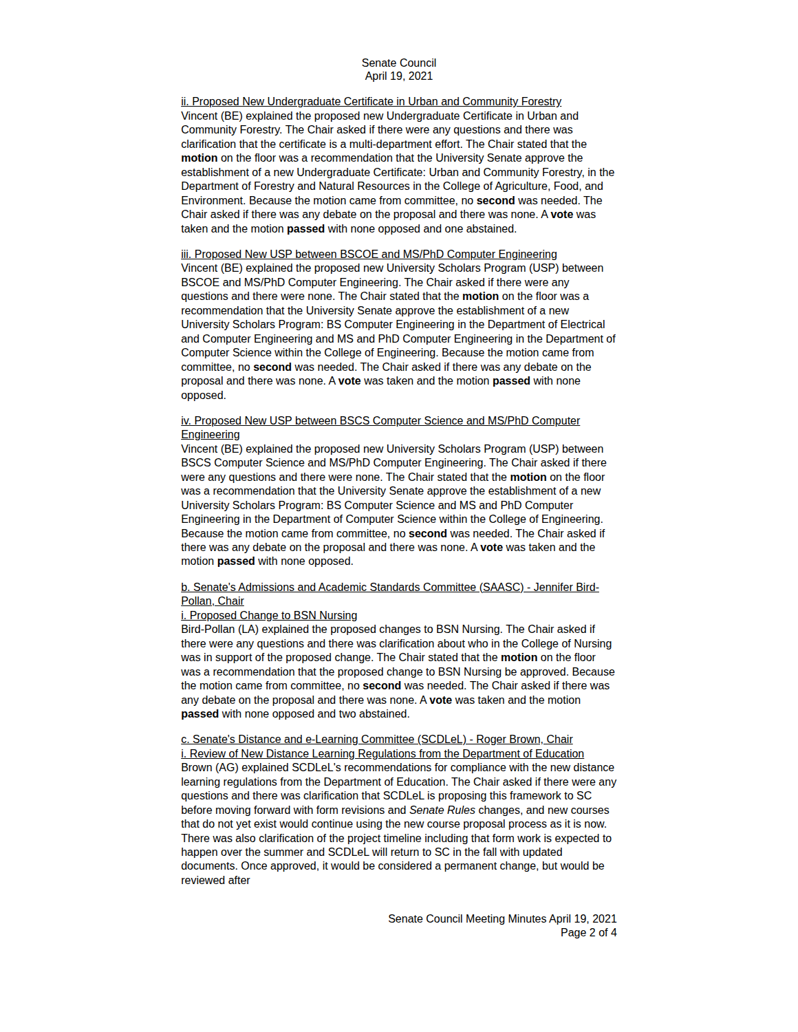Senate Council
April 19, 2021
ii. Proposed New Undergraduate Certificate in Urban and Community Forestry
Vincent (BE) explained the proposed new Undergraduate Certificate in Urban and Community Forestry. The Chair asked if there were any questions and there was clarification that the certificate is a multi-department effort. The Chair stated that the motion on the floor was a recommendation that the University Senate approve the establishment of a new Undergraduate Certificate: Urban and Community Forestry, in the Department of Forestry and Natural Resources in the College of Agriculture, Food, and Environment. Because the motion came from committee, no second was needed. The Chair asked if there was any debate on the proposal and there was none. A vote was taken and the motion passed with none opposed and one abstained.
iii. Proposed New USP between BSCOE and MS/PhD Computer Engineering
Vincent (BE) explained the proposed new University Scholars Program (USP) between BSCOE and MS/PhD Computer Engineering. The Chair asked if there were any questions and there were none. The Chair stated that the motion on the floor was a recommendation that the University Senate approve the establishment of a new University Scholars Program: BS Computer Engineering in the Department of Electrical and Computer Engineering and MS and PhD Computer Engineering in the Department of Computer Science within the College of Engineering. Because the motion came from committee, no second was needed. The Chair asked if there was any debate on the proposal and there was none. A vote was taken and the motion passed with none opposed.
iv. Proposed New USP between BSCS Computer Science and MS/PhD Computer Engineering
Vincent (BE) explained the proposed new University Scholars Program (USP) between BSCS Computer Science and MS/PhD Computer Engineering. The Chair asked if there were any questions and there were none. The Chair stated that the motion on the floor was a recommendation that the University Senate approve the establishment of a new University Scholars Program: BS Computer Science and MS and PhD Computer Engineering in the Department of Computer Science within the College of Engineering. Because the motion came from committee, no second was needed. The Chair asked if there was any debate on the proposal and there was none. A vote was taken and the motion passed with none opposed.
b. Senate's Admissions and Academic Standards Committee (SAASC) - Jennifer Bird-Pollan, Chair
i. Proposed Change to BSN Nursing
Bird-Pollan (LA) explained the proposed changes to BSN Nursing. The Chair asked if there were any questions and there was clarification about who in the College of Nursing was in support of the proposed change. The Chair stated that the motion on the floor was a recommendation that the proposed change to BSN Nursing be approved. Because the motion came from committee, no second was needed. The Chair asked if there was any debate on the proposal and there was none. A vote was taken and the motion passed with none opposed and two abstained.
c. Senate's Distance and e-Learning Committee (SCDLeL) - Roger Brown, Chair
i. Review of New Distance Learning Regulations from the Department of Education
Brown (AG) explained SCDLeL's recommendations for compliance with the new distance learning regulations from the Department of Education. The Chair asked if there were any questions and there was clarification that SCDLeL is proposing this framework to SC before moving forward with form revisions and Senate Rules changes, and new courses that do not yet exist would continue using the new course proposal process as it is now. There was also clarification of the project timeline including that form work is expected to happen over the summer and SCDLeL will return to SC in the fall with updated documents. Once approved, it would be considered a permanent change, but would be reviewed after
Senate Council Meeting Minutes April 19, 2021
Page 2 of 4